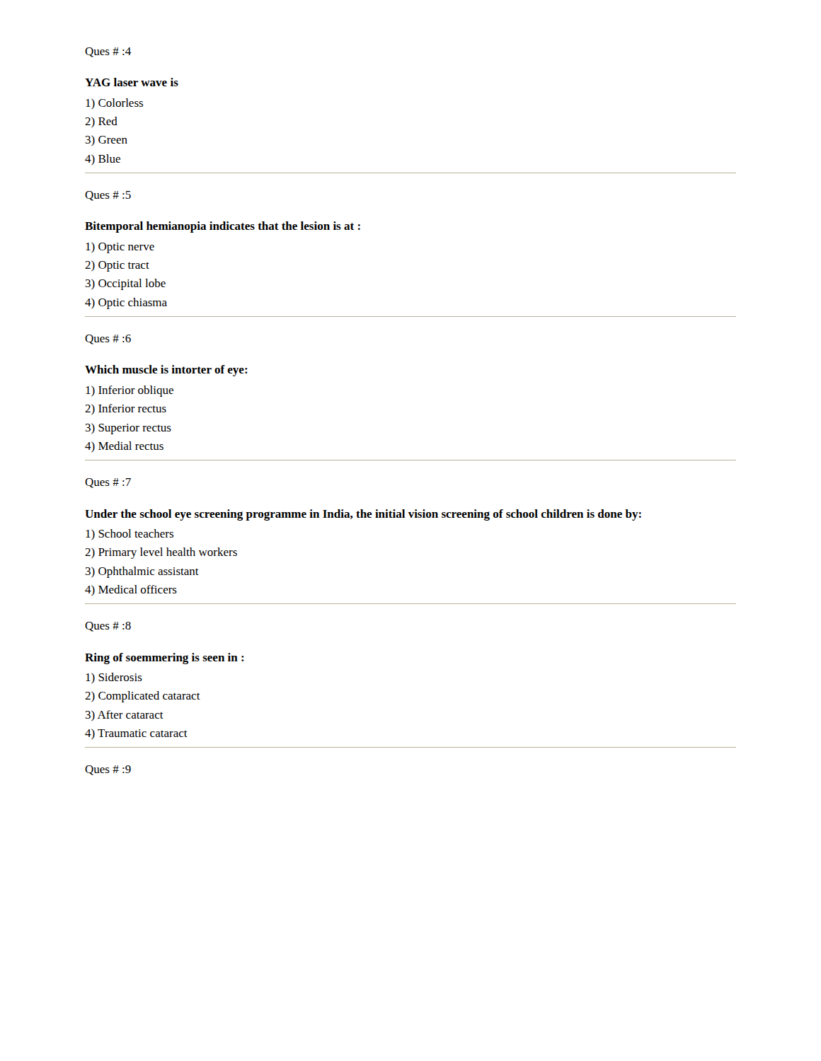Ques # :4
YAG laser wave is
1) Colorless
2) Red
3) Green
4) Blue
Ques # :5
Bitemporal hemianopia indicates that the lesion is at :
1) Optic nerve
2) Optic tract
3) Occipital lobe
4) Optic chiasma
Ques # :6
Which muscle is intorter of eye:
1) Inferior oblique
2) Inferior rectus
3) Superior rectus
4) Medial rectus
Ques # :7
Under the school eye screening programme in India, the initial vision screening of school children is done by:
1) School teachers
2) Primary level health workers
3) Ophthalmic assistant
4) Medical officers
Ques # :8
Ring of soemmering is seen in :
1) Siderosis
2) Complicated cataract
3) After cataract
4) Traumatic cataract
Ques # :9